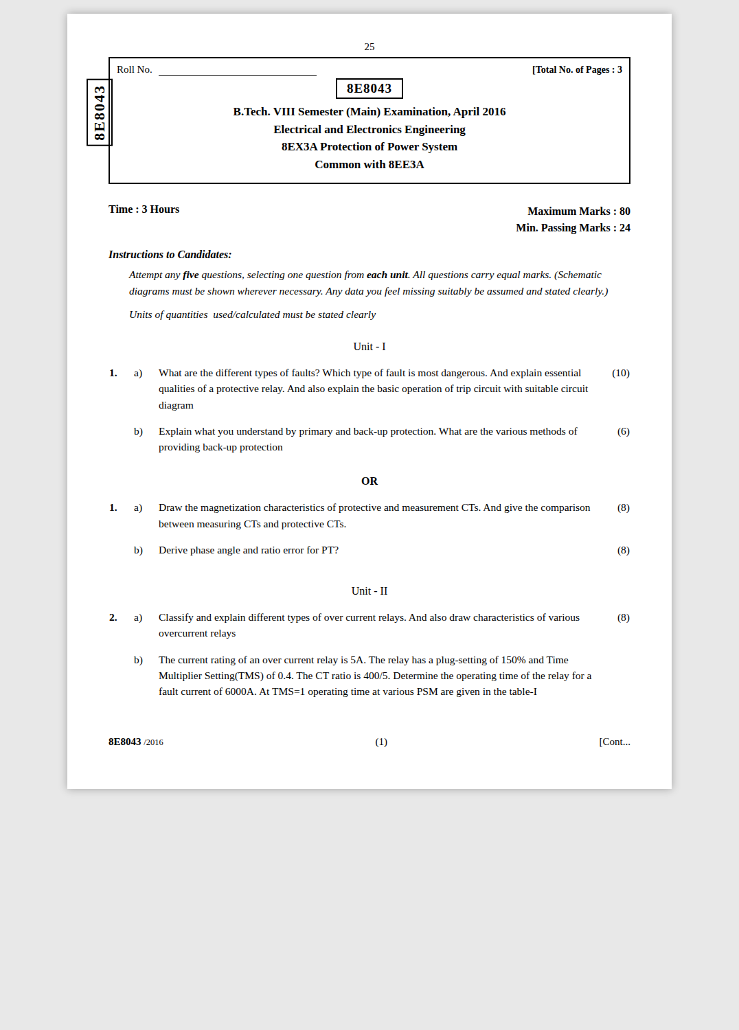25
8E8043
Roll No. [Total No. of Pages : 3
8E8043
B.Tech. VIII Semester (Main) Examination, April 2016
Electrical and Electronics Engineering
8EX3A Protection of Power System
Common with 8EE3A
Time : 3 Hours
Maximum Marks : 80
Min. Passing Marks : 24
Instructions to Candidates:
Attempt any five questions, selecting one question from each unit. All questions carry equal marks. (Schematic diagrams must be shown wherever necessary. Any data you feel missing suitably be assumed and stated clearly.)
Units of quantities used/calculated must be stated clearly
Unit - I
| 1. | a) | What are the different types of faults? Which type of fault is most dangerous. And explain essential qualities of a protective relay. And also explain the basic operation of trip circuit with suitable circuit diagram | (10) |
| | b) | Explain what you understand by primary and back-up protection. What are the various methods of providing back-up protection | (6) |
OR
| 1. | a) | Draw the magnetization characteristics of protective and measurement CTs. And give the comparison between measuring CTs and protective CTs. | (8) |
| | b) | Derive phase angle and ratio error for PT? | (8) |
Unit - II
| 2. | a) | Classify and explain different types of over current relays. And also draw characteristics of various overcurrent relays | (8) |
| | b) | The current rating of an over current relay is 5A. The relay has a plug-setting of 150% and Time Multiplier Setting(TMS) of 0.4. The CT ratio is 400/5. Determine the operating time of the relay for a fault current of 6000A. At TMS=1 operating time at various PSM are given in the table-I | |
8E8043 /2016
(1)
[Cont...